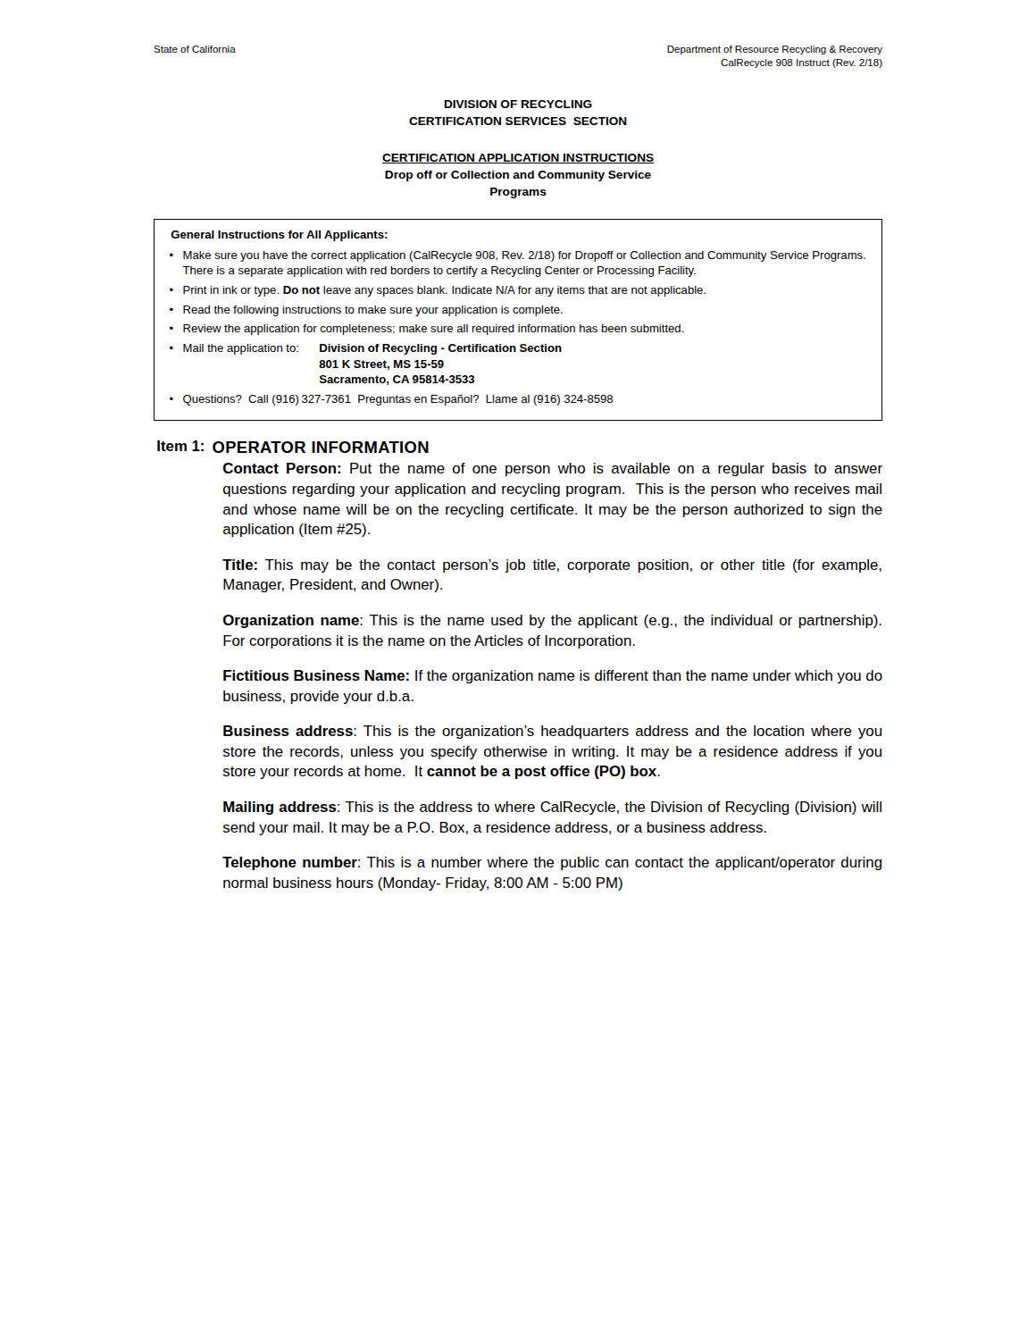State of California
Department of Resource Recycling & Recovery
CalRecycle 908 Instruct (Rev. 2/18)
DIVISION OF RECYCLING
CERTIFICATION SERVICES SECTION
CERTIFICATION APPLICATION INSTRUCTIONS
Drop off or Collection and Community Service
Programs
General Instructions for All Applicants:
Make sure you have the correct application (CalRecycle 908, Rev. 2/18) for Dropoff or Collection and Community Service Programs. There is a separate application with red borders to certify a Recycling Center or Processing Facility.
Print in ink or type. Do not leave any spaces blank. Indicate N/A for any items that are not applicable.
Read the following instructions to make sure your application is complete.
Review the application for completeness; make sure all required information has been submitted.
Mail the application to: Division of Recycling - Certification Section
801 K Street, MS 15-59
Sacramento, CA 95814-3533
Questions? Call (916) 327-7361 Preguntas en Español? Llame al (916) 324-8598
Item 1: OPERATOR INFORMATION
Contact Person: Put the name of one person who is available on a regular basis to answer questions regarding your application and recycling program. This is the person who receives mail and whose name will be on the recycling certificate. It may be the person authorized to sign the application (Item #25).
Title: This may be the contact person’s job title, corporate position, or other title (for example, Manager, President, and Owner).
Organization name: This is the name used by the applicant (e.g., the individual or partnership). For corporations it is the name on the Articles of Incorporation.
Fictitious Business Name: If the organization name is different than the name under which you do business, provide your d.b.a.
Business address: This is the organization’s headquarters address and the location where you store the records, unless you specify otherwise in writing. It may be a residence address if you store your records at home. It cannot be a post office (PO) box.
Mailing address: This is the address to where CalRecycle, the Division of Recycling (Division) will send your mail. It may be a P.O. Box, a residence address, or a business address.
Telephone number: This is a number where the public can contact the applicant/operator during normal business hours (Monday- Friday, 8:00 AM - 5:00 PM)